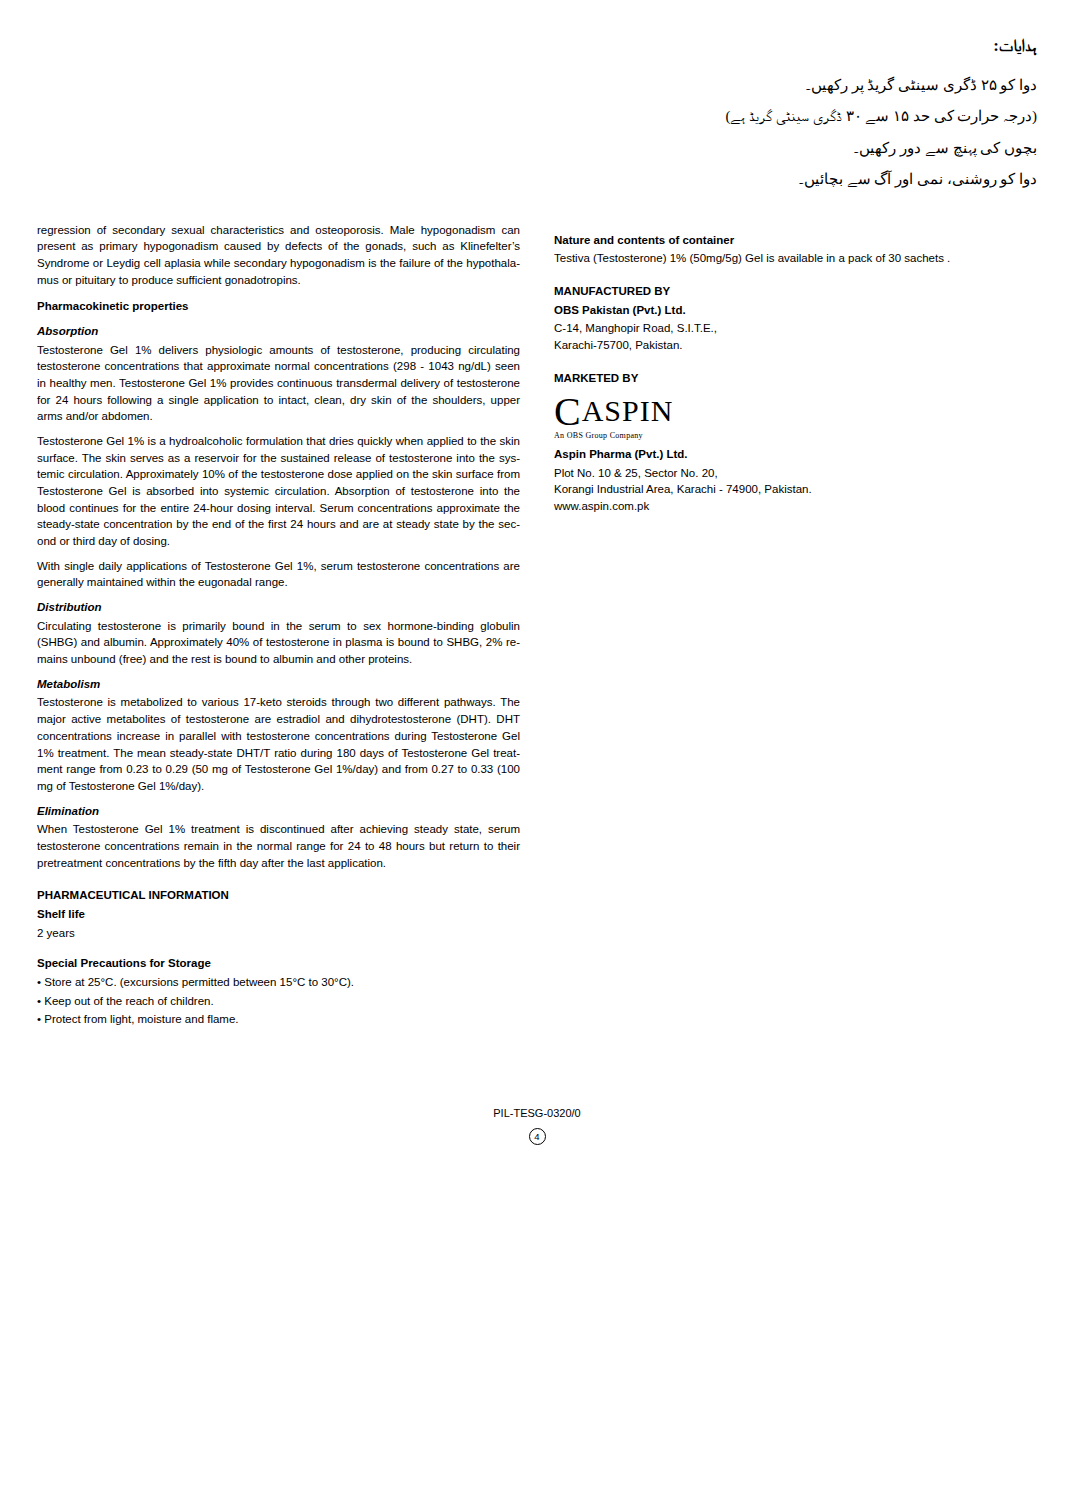ہدایات:
دوا کو ۲۵ ڈگری سینٹی گریڈ پر رکھیں۔
(درجہ حرارت کی حد ۱۵ سے ۳۰ ڈگری سینٹی گریڈ ہے)
بچوں کی پہنچ سے دور رکھیں۔
دوا کو روشنی، نمی اور آگ سے بچائیں۔
regression of secondary sexual characteristics and osteoporosis. Male hypogonadism can present as primary hypogonadism caused by defects of the gonads, such as Klinefelter’s Syndrome or Leydig cell aplasia while secondary hypogonadism is the failure of the hypothalamus or pituitary to produce sufficient gonadotropins.
Pharmacokinetic properties
Absorption
Testosterone Gel 1% delivers physiologic amounts of testosterone, producing circulating testosterone concentrations that approximate normal concentrations (298 - 1043 ng/dL) seen in healthy men. Testosterone Gel 1% provides continuous transdermal delivery of testosterone for 24 hours following a single application to intact, clean, dry skin of the shoulders, upper arms and/or abdomen.
Testosterone Gel 1% is a hydroalcoholic formulation that dries quickly when applied to the skin surface. The skin serves as a reservoir for the sustained release of testosterone into the systemic circulation. Approximately 10% of the testosterone dose applied on the skin surface from Testosterone Gel is absorbed into systemic circulation. Absorption of testosterone into the blood continues for the entire 24-hour dosing interval. Serum concentrations approximate the steady-state concentration by the end of the first 24 hours and are at steady state by the second or third day of dosing.
With single daily applications of Testosterone Gel 1%, serum testosterone concentrations are generally maintained within the eugonadal range.
Distribution
Circulating testosterone is primarily bound in the serum to sex hormone-binding globulin (SHBG) and albumin. Approximately 40% of testosterone in plasma is bound to SHBG, 2% remains unbound (free) and the rest is bound to albumin and other proteins.
Metabolism
Testosterone is metabolized to various 17-keto steroids through two different pathways. The major active metabolites of testosterone are estradiol and dihydrotestosterone (DHT). DHT concentrations increase in parallel with testosterone concentrations during Testosterone Gel 1% treatment. The mean steady-state DHT/T ratio during 180 days of Testosterone Gel treatment range from 0.23 to 0.29 (50 mg of Testosterone Gel 1%/day) and from 0.27 to 0.33 (100 mg of Testosterone Gel 1%/day).
Elimination
When Testosterone Gel 1% treatment is discontinued after achieving steady state, serum testosterone concentrations remain in the normal range for 24 to 48 hours but return to their pretreatment concentrations by the fifth day after the last application.
PHARMACEUTICAL INFORMATION
Shelf life
2 years
Special Precautions for Storage
Store at 25°C. (excursions permitted between 15°C to 30°C).
Keep out of the reach of children.
Protect from light, moisture and flame.
Nature and contents of container
Testiva (Testosterone) 1% (50mg/5g) Gel is available in a pack of 30 sachets .
MANUFACTURED BY
OBS Pakistan (Pvt.) Ltd.
C-14, Manghopir Road, S.I.T.E.,
Karachi-75700, Pakistan.
MARKETED BY
CASPIN
An OBS Group Company
Aspin Pharma (Pvt.) Ltd.
Plot No. 10 & 25, Sector No. 20,
Korangi Industrial Area, Karachi - 74900, Pakistan.
www.aspin.com.pk
PIL-TESG-0320/0
4